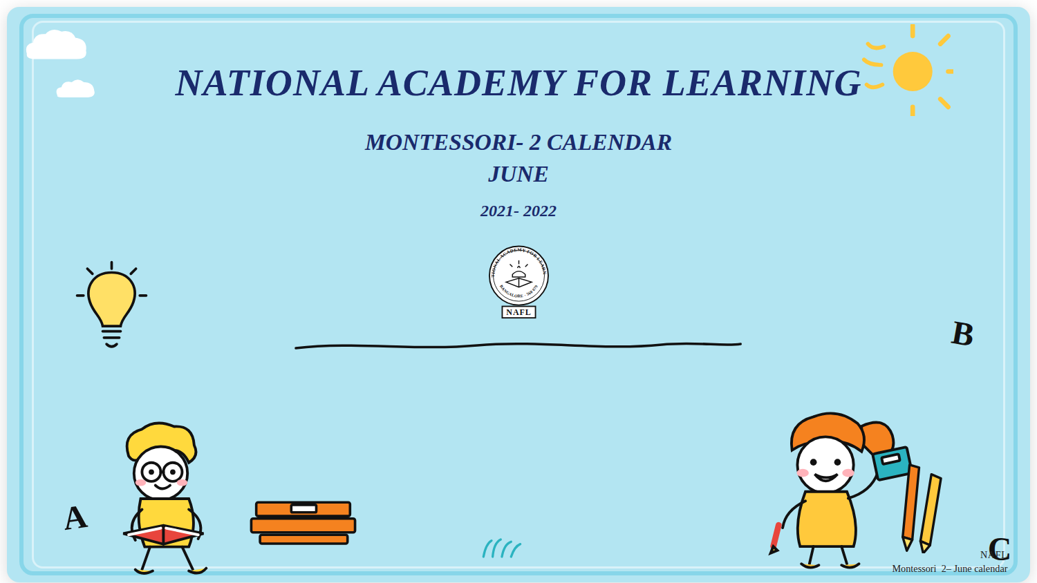A B C
NATIONAL ACADEMY FOR LEARNING
MONTESSORI- 2 CALENDAR JUNE
2021- 2022
NATIONAL ACADEMY FOR LEARNING BANGALORE - 560 079 NAFL
NAFL Montessori 2– June calendar